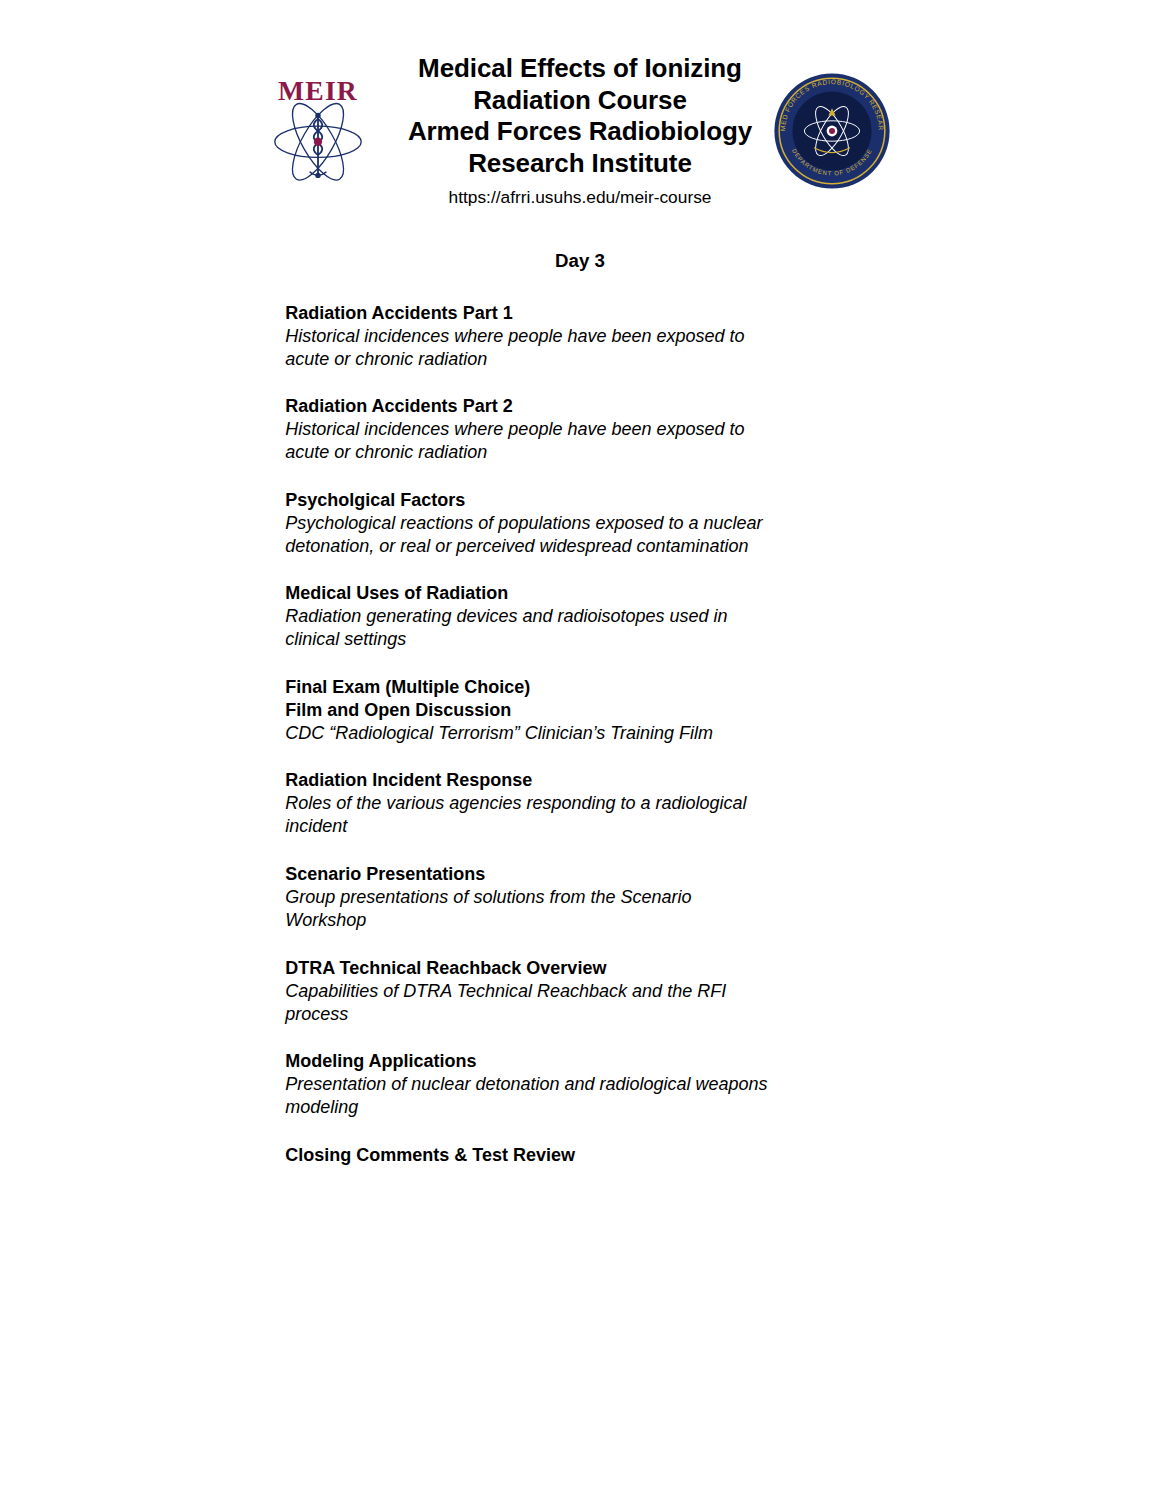MEIR
Medical Effects of Ionizing Radiation Course
Armed Forces Radiobiology Research Institute
https://afrri.usuhs.edu/meir-course
ARMED FORCES RADIOBIOLOGY RESEARCH DEPARTMENT OF DEFENSE
Day 3
Radiation Accidents Part 1
Historical incidences where people have been exposed to acute or chronic radiation
Radiation Accidents Part 2
Historical incidences where people have been exposed to acute or chronic radiation
Psycholgical Factors
Psychological reactions of populations exposed to a nuclear detonation, or real or perceived widespread contamination
Medical Uses of Radiation
Radiation generating devices and radioisotopes used in clinical settings
Final Exam (Multiple Choice)
Film and Open Discussion
CDC “Radiological Terrorism” Clinician’s Training Film
Radiation Incident Response
Roles of the various agencies responding to a radiological incident
Scenario Presentations
Group presentations of solutions from the Scenario Workshop
DTRA Technical Reachback Overview
Capabilities of DTRA Technical Reachback and the RFI process
Modeling Applications
Presentation of nuclear detonation and radiological weapons modeling
Closing Comments & Test Review